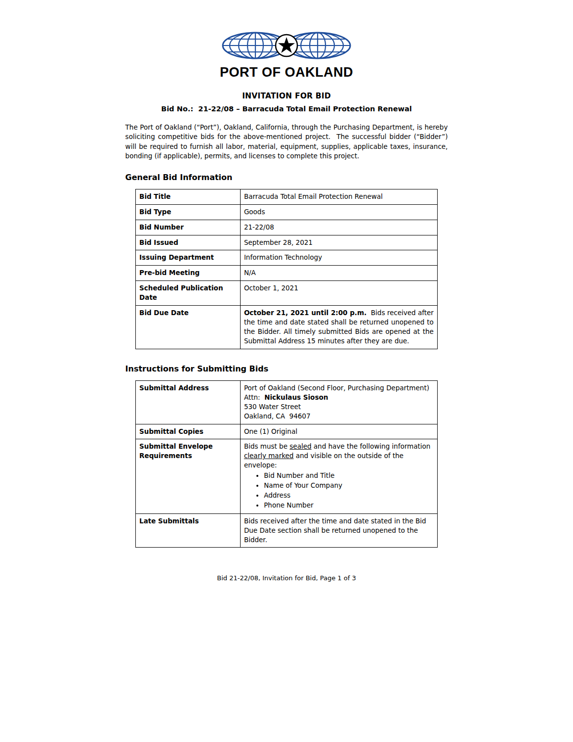PORT OF OAKLAND
INVITATION FOR BID
Bid No.: 21-22/08 – Barracuda Total Email Protection Renewal
The Port of Oakland (“Port”), Oakland, California, through the Purchasing Department, is hereby soliciting competitive bids for the above-mentioned project. The successful bidder (“Bidder”) will be required to furnish all labor, material, equipment, supplies, applicable taxes, insurance, bonding (if applicable), permits, and licenses to complete this project.
General Bid Information
| Bid Title | Barracuda Total Email Protection Renewal |
| Bid Type | Goods |
| Bid Number | 21-22/08 |
| Bid Issued | September 28, 2021 |
| Issuing Department | Information Technology |
| Pre-bid Meeting | N/A |
| Scheduled Publication Date | October 1, 2021 |
| Bid Due Date | October 21, 2021 until 2:00 p.m. Bids received after the time and date stated shall be returned unopened to the Bidder. All timely submitted Bids are opened at the Submittal Address 15 minutes after they are due. |
Instructions for Submitting Bids
| Submittal Address | Port of Oakland (Second Floor, Purchasing Department) Attn: Nickulaus Sioson 530 Water Street Oakland, CA 94607 |
| Submittal Copies | One (1) Original |
| Submittal Envelope Requirements | Bids must be sealed and have the following information clearly marked and visible on the outside of the envelope: Bid Number and Title Name of Your Company Address Phone Number |
| Late Submittals | Bids received after the time and date stated in the Bid Due Date section shall be returned unopened to the Bidder. |
Bid 21-22/08, Invitation for Bid, Page 1 of 3